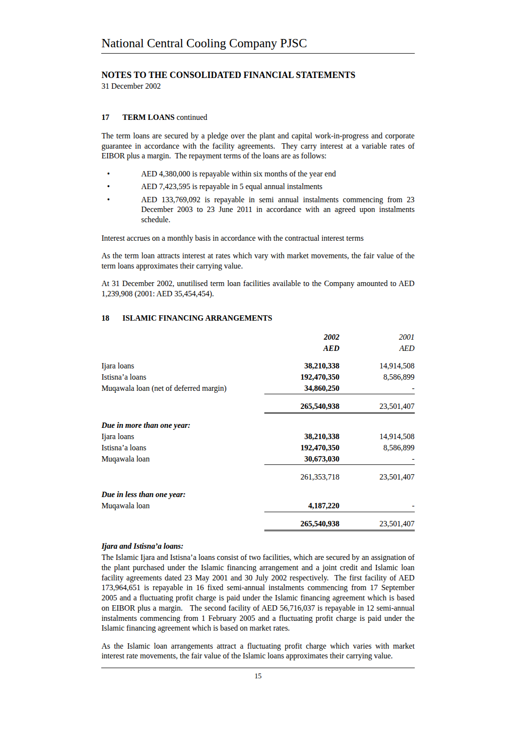National Central Cooling Company PJSC
NOTES TO THE CONSOLIDATED FINANCIAL STATEMENTS
31 December 2002
17 TERM LOANS continued
The term loans are secured by a pledge over the plant and capital work-in-progress and corporate guarantee in accordance with the facility agreements. They carry interest at a variable rates of EIBOR plus a margin. The repayment terms of the loans are as follows:
AED 4,380,000 is repayable within six months of the year end
AED 7,423,595 is repayable in 5 equal annual instalments
AED 133,769,092 is repayable in semi annual instalments commencing from 23 December 2003 to 23 June 2011 in accordance with an agreed upon instalments schedule.
Interest accrues on a monthly basis in accordance with the contractual interest terms
As the term loan attracts interest at rates which vary with market movements, the fair value of the term loans approximates their carrying value.
At 31 December 2002, unutilised term loan facilities available to the Company amounted to AED 1,239,908 (2001: AED 35,454,454).
18 ISLAMIC FINANCING ARRANGEMENTS
| | 2002 | 2001 |
| | AED | AED |
| Ijara loans | 38,210,338 | 14,914,508 |
| Istisna’a loans | 192,470,350 | 8,586,899 |
| Muqawala loan (net of deferred margin) | 34,860,250 | - |
| | 265,540,938 | 23,501,407 |
| Due in more than one year: | | |
| Ijara loans | 38,210,338 | 14,914,508 |
| Istisna’a loans | 192,470,350 | 8,586,899 |
| Muqawala loan | 30,673,030 | - |
| | 261,353,718 | 23,501,407 |
| Due in less than one year: | | |
| Muqawala loan | 4,187,220 | - |
| | 265,540,938 | 23,501,407 |
Ijara and Istisna’a loans:
The Islamic Ijara and Istisna’a loans consist of two facilities, which are secured by an assignation of the plant purchased under the Islamic financing arrangement and a joint credit and Islamic loan facility agreements dated 23 May 2001 and 30 July 2002 respectively. The first facility of AED 173,964,651 is repayable in 16 fixed semi-annual instalments commencing from 17 September 2005 and a fluctuating profit charge is paid under the Islamic financing agreement which is based on EIBOR plus a margin. The second facility of AED 56,716,037 is repayable in 12 semi-annual instalments commencing from 1 February 2005 and a fluctuating profit charge is paid under the Islamic financing agreement which is based on market rates.
As the Islamic loan arrangements attract a fluctuating profit charge which varies with market interest rate movements, the fair value of the Islamic loans approximates their carrying value.
15